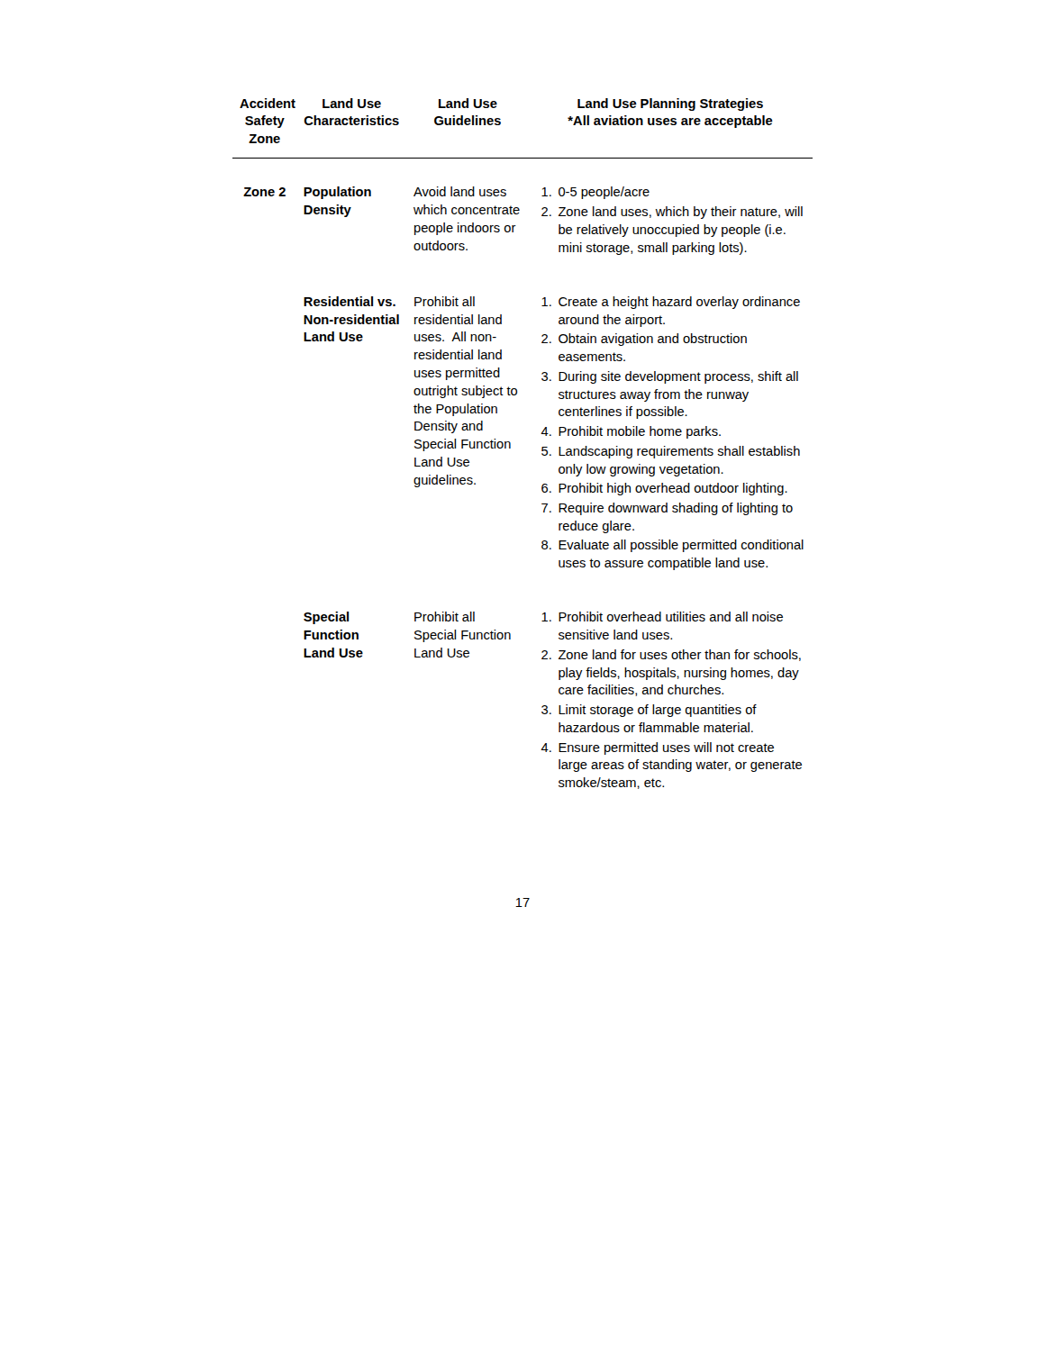| Accident Safety Zone | Land Use Characteristics | Land Use Guidelines | Land Use Planning Strategies *All aviation uses are acceptable |
| --- | --- | --- | --- |
| Zone 2 | Population Density | Avoid land uses which concentrate people indoors or outdoors. | 0-5 people/acre Zone land uses, which by their nature, will be relatively unoccupied by people (i.e. mini storage, small parking lots). |
| | Residential vs. Non-residential Land Use | Prohibit all residential land uses. All non-residential land uses permitted outright subject to the Population Density and Special Function Land Use guidelines. | Create a height hazard overlay ordinance around the airport. Obtain avigation and obstruction easements. During site development process, shift all structures away from the runway centerlines if possible. Prohibit mobile home parks. Landscaping requirements shall establish only low growing vegetation. Prohibit high overhead outdoor lighting. Require downward shading of lighting to reduce glare. Evaluate all possible permitted conditional uses to assure compatible land use. |
| | Special Function Land Use | Prohibit all Special Function Land Use | Prohibit overhead utilities and all noise sensitive land uses. Zone land for uses other than for schools, play fields, hospitals, nursing homes, day care facilities, and churches. Limit storage of large quantities of hazardous or flammable material. Ensure permitted uses will not create large areas of standing water, or generate smoke/steam, etc. |
17